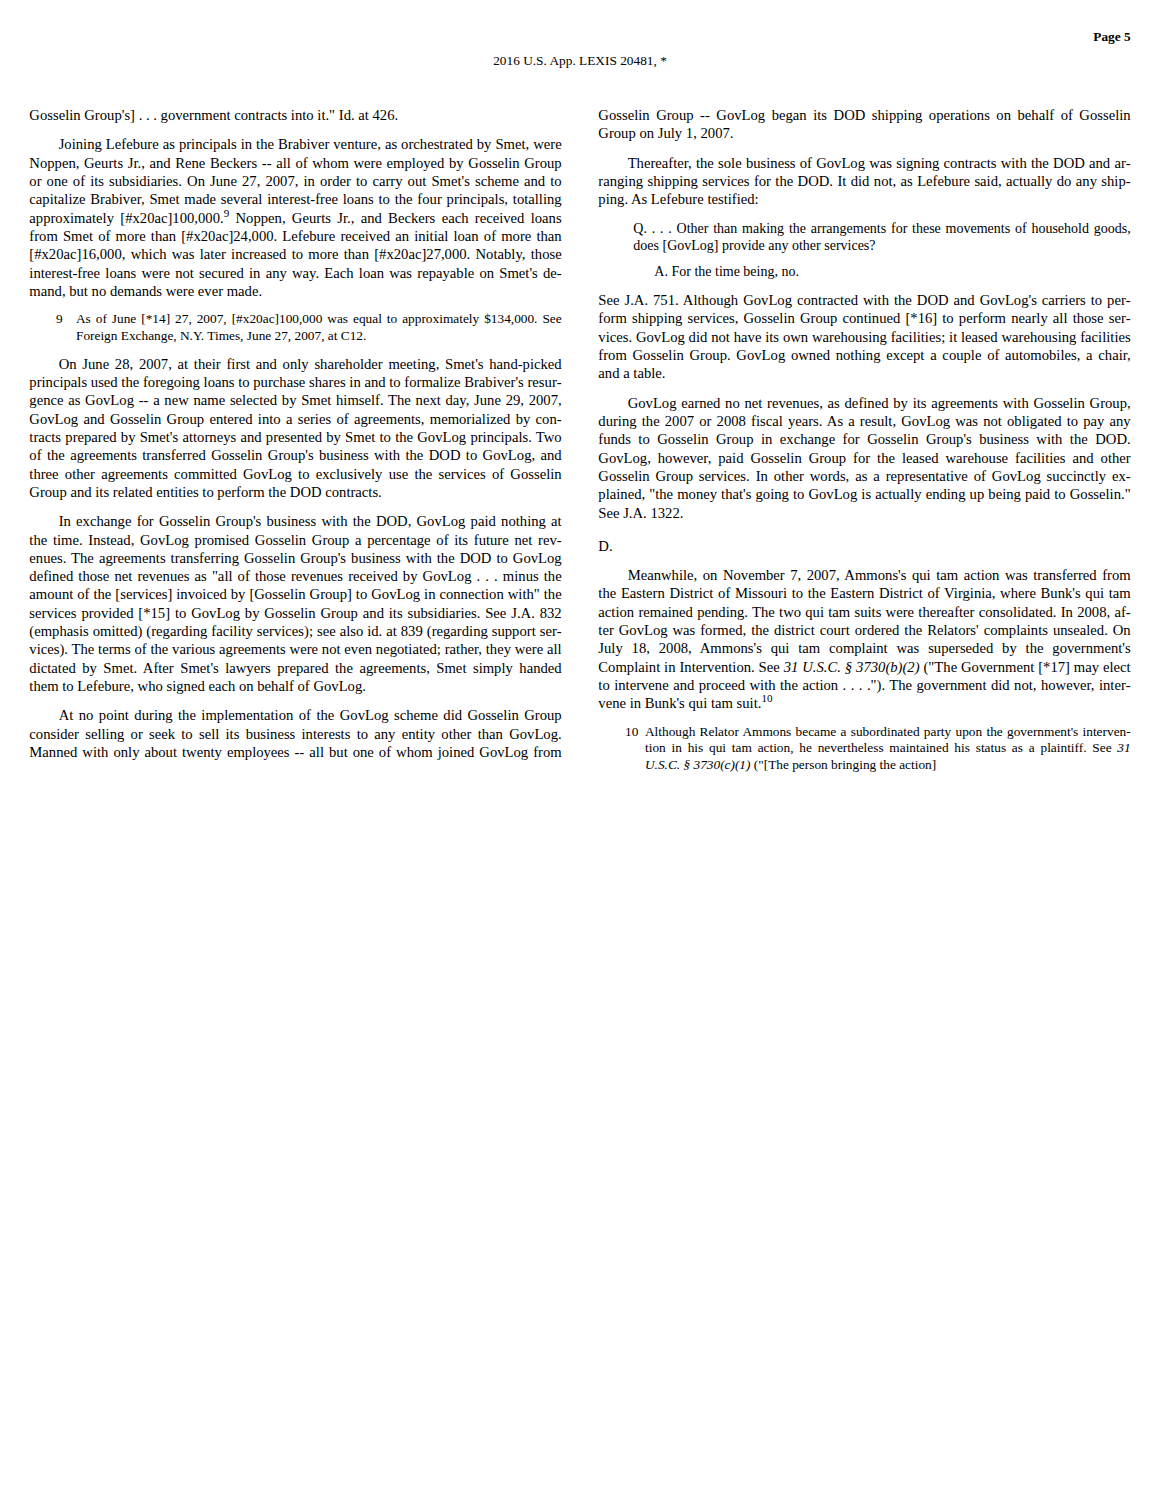Page 5
2016 U.S. App. LEXIS 20481, *
Gosselin Group's] . . . government contracts into it." Id. at 426.
Joining Lefebure as principals in the Brabiver venture, as orchestrated by Smet, were Noppen, Geurts Jr., and Rene Beckers -- all of whom were employed by Gosselin Group or one of its subsidiaries. On June 27, 2007, in order to carry out Smet's scheme and to capitalize Brabiver, Smet made several interest-free loans to the four principals, totalling approximately [#x20ac]100,000.9 Noppen, Geurts Jr., and Beckers each received loans from Smet of more than [#x20ac]24,000. Lefebure received an initial loan of more than [#x20ac]16,000, which was later increased to more than [#x20ac]27,000. Notably, those interest-free loans were not secured in any way. Each loan was repayable on Smet's demand, but no demands were ever made.
9 As of June [*14] 27, 2007, [#x20ac]100,000 was equal to approximately $134,000. See Foreign Exchange, N.Y. Times, June 27, 2007, at C12.
On June 28, 2007, at their first and only shareholder meeting, Smet's hand-picked principals used the foregoing loans to purchase shares in and to formalize Brabiver's resurgence as GovLog -- a new name selected by Smet himself. The next day, June 29, 2007, GovLog and Gosselin Group entered into a series of agreements, memorialized by contracts prepared by Smet's attorneys and presented by Smet to the GovLog principals. Two of the agreements transferred Gosselin Group's business with the DOD to GovLog, and three other agreements committed GovLog to exclusively use the services of Gosselin Group and its related entities to perform the DOD contracts.
In exchange for Gosselin Group's business with the DOD, GovLog paid nothing at the time. Instead, GovLog promised Gosselin Group a percentage of its future net revenues. The agreements transferring Gosselin Group's business with the DOD to GovLog defined those net revenues as "all of those revenues received by GovLog . . . minus the amount of the [services] invoiced by [Gosselin Group] to GovLog in connection with" the services provided [*15] to GovLog by Gosselin Group and its subsidiaries. See J.A. 832 (emphasis omitted) (regarding facility services); see also id. at 839 (regarding support services). The terms of the various agreements were not even negotiated; rather, they were all dictated by Smet. After Smet's lawyers prepared the agreements, Smet simply handed them to Lefebure, who signed each on behalf of GovLog.
At no point during the implementation of the GovLog scheme did Gosselin Group consider selling or seek to sell its business interests to any entity other than GovLog. Manned with only about twenty employees -- all but one of whom joined GovLog from Gosselin Group -- GovLog began its DOD shipping operations on behalf of Gosselin Group on July 1, 2007.
Thereafter, the sole business of GovLog was signing contracts with the DOD and arranging shipping services for the DOD. It did not, as Lefebure said, actually do any shipping. As Lefebure testified:
Q. . . . Other than making the arrangements for these movements of household goods, does [GovLog] provide any other services?
A. For the time being, no.
See J.A. 751. Although GovLog contracted with the DOD and GovLog's carriers to perform shipping services, Gosselin Group continued [*16] to perform nearly all those services. GovLog did not have its own warehousing facilities; it leased warehousing facilities from Gosselin Group. GovLog owned nothing except a couple of automobiles, a chair, and a table.
GovLog earned no net revenues, as defined by its agreements with Gosselin Group, during the 2007 or 2008 fiscal years. As a result, GovLog was not obligated to pay any funds to Gosselin Group in exchange for Gosselin Group's business with the DOD. GovLog, however, paid Gosselin Group for the leased warehouse facilities and other Gosselin Group services. In other words, as a representative of GovLog succinctly explained, "the money that's going to GovLog is actually ending up being paid to Gosselin." See J.A. 1322.
D.
Meanwhile, on November 7, 2007, Ammons's qui tam action was transferred from the Eastern District of Missouri to the Eastern District of Virginia, where Bunk's qui tam action remained pending. The two qui tam suits were thereafter consolidated. In 2008, after GovLog was formed, the district court ordered the Relators' complaints unsealed. On July 18, 2008, Ammons's qui tam complaint was superseded by the government's Complaint in Intervention. See 31 U.S.C. § 3730(b)(2) ("The Government [*17] may elect to intervene and proceed with the action . . . ."). The government did not, however, intervene in Bunk's qui tam suit.10
10 Although Relator Ammons became a subordinated party upon the government's intervention in his qui tam action, he nevertheless maintained his status as a plaintiff. See 31 U.S.C. § 3730(c)(1) ("[The person bringing the action]